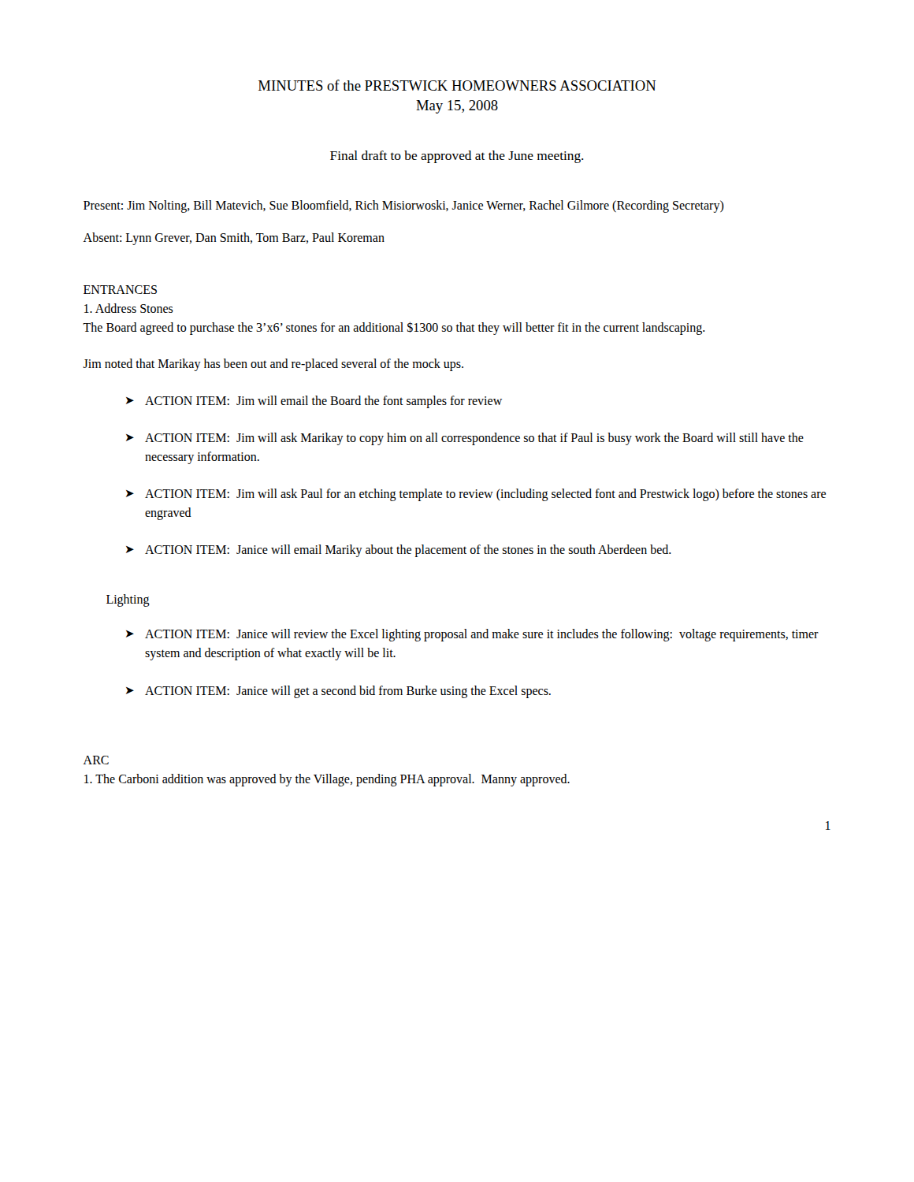MINUTES of the PRESTWICK HOMEOWNERS ASSOCIATION
May 15, 2008
Final draft to be approved at the June meeting.
Present: Jim Nolting, Bill Matevich, Sue Bloomfield, Rich Misiorwoski, Janice Werner, Rachel Gilmore (Recording Secretary)
Absent: Lynn Grever, Dan Smith, Tom Barz, Paul Koreman
ENTRANCES
1. Address Stones
The Board agreed to purchase the 3’x6’ stones for an additional $1300 so that they will better fit in the current landscaping.
Jim noted that Marikay has been out and re-placed several of the mock ups.
ACTION ITEM: Jim will email the Board the font samples for review
ACTION ITEM: Jim will ask Marikay to copy him on all correspondence so that if Paul is busy work the Board will still have the necessary information.
ACTION ITEM: Jim will ask Paul for an etching template to review (including selected font and Prestwick logo) before the stones are engraved
ACTION ITEM: Janice will email Mariky about the placement of the stones in the south Aberdeen bed.
Lighting
ACTION ITEM: Janice will review the Excel lighting proposal and make sure it includes the following: voltage requirements, timer system and description of what exactly will be lit.
ACTION ITEM: Janice will get a second bid from Burke using the Excel specs.
ARC
1. The Carboni addition was approved by the Village, pending PHA approval. Manny approved.
1